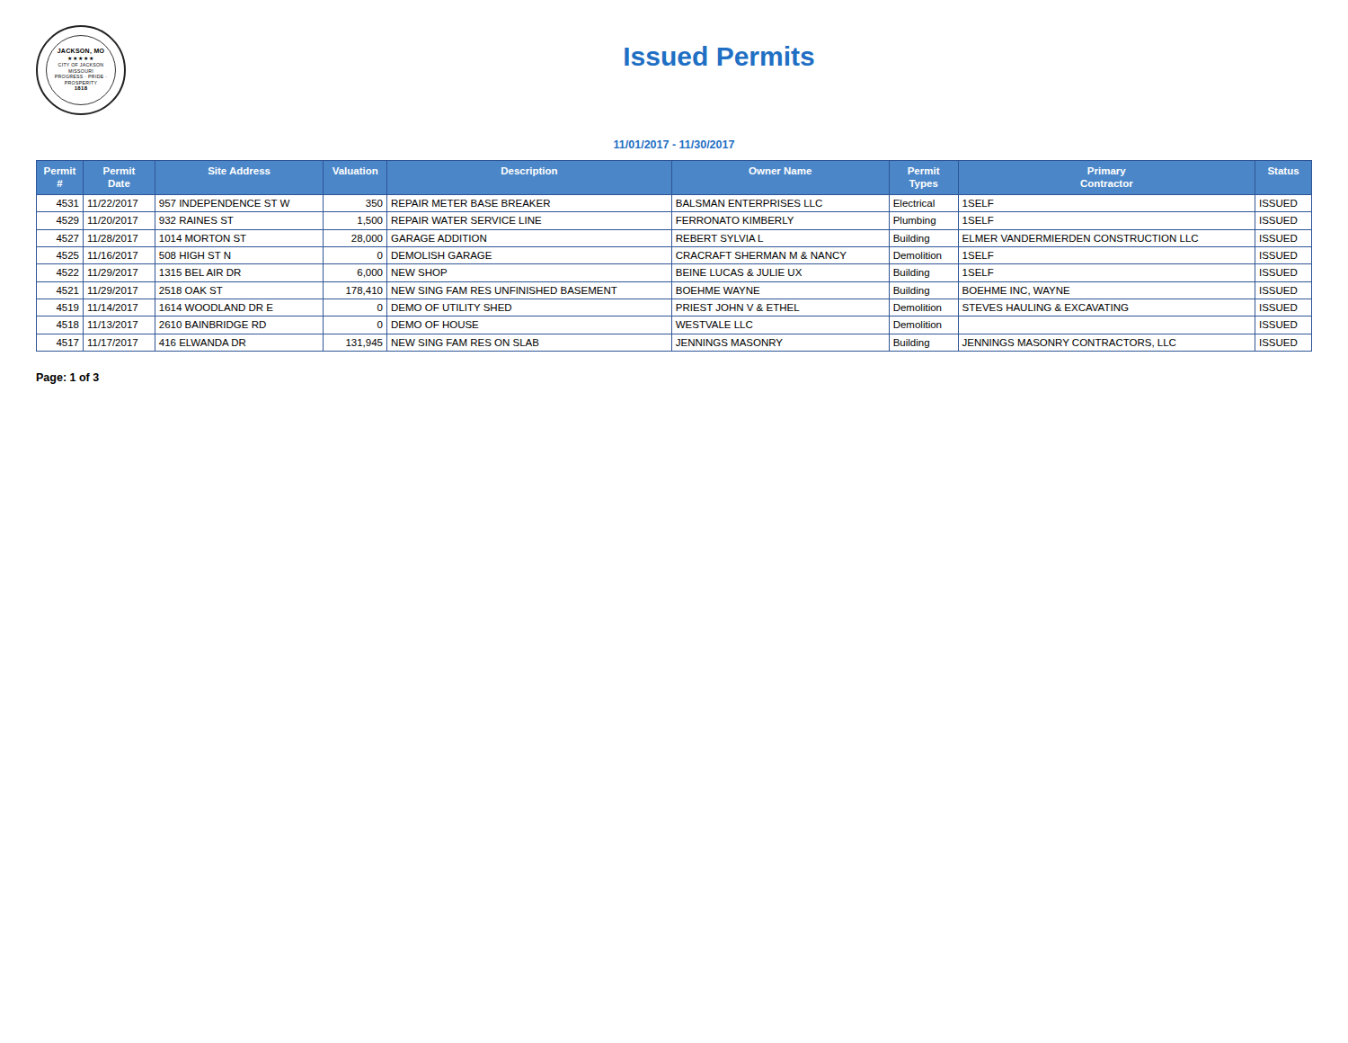JACKSON, MO
★★★★★
CITY OF JACKSON
MISSOURI
PROGRESS · PRIDE · PROSPERITY
1818
Issued Permits
11/01/2017 - 11/30/2017
| Permit # | Permit Date | Site Address | Valuation | Description | Owner Name | Permit Types | Primary Contractor | Status |
| --- | --- | --- | --- | --- | --- | --- | --- | --- |
| 4531 | 11/22/2017 | 957 INDEPENDENCE ST W | 350 | REPAIR METER BASE BREAKER | BALSMAN ENTERPRISES LLC | Electrical | 1SELF | ISSUED |
| 4529 | 11/20/2017 | 932 RAINES ST | 1,500 | REPAIR WATER SERVICE LINE | FERRONATO KIMBERLY | Plumbing | 1SELF | ISSUED |
| 4527 | 11/28/2017 | 1014 MORTON ST | 28,000 | GARAGE ADDITION | REBERT SYLVIA L | Building | ELMER VANDERMIERDEN CONSTRUCTION LLC | ISSUED |
| 4525 | 11/16/2017 | 508 HIGH ST N | 0 | DEMOLISH GARAGE | CRACRAFT SHERMAN M & NANCY | Demolition | 1SELF | ISSUED |
| 4522 | 11/29/2017 | 1315 BEL AIR DR | 6,000 | NEW SHOP | BEINE LUCAS & JULIE UX | Building | 1SELF | ISSUED |
| 4521 | 11/29/2017 | 2518 OAK ST | 178,410 | NEW SING FAM RES UNFINISHED BASEMENT | BOEHME WAYNE | Building | BOEHME INC, WAYNE | ISSUED |
| 4519 | 11/14/2017 | 1614 WOODLAND DR E | 0 | DEMO OF UTILITY SHED | PRIEST JOHN V & ETHEL | Demolition | STEVES HAULING & EXCAVATING | ISSUED |
| 4518 | 11/13/2017 | 2610 BAINBRIDGE RD | 0 | DEMO OF HOUSE | WESTVALE LLC | Demolition | | ISSUED |
| 4517 | 11/17/2017 | 416 ELWANDA DR | 131,945 | NEW SING FAM RES ON SLAB | JENNINGS MASONRY | Building | JENNINGS MASONRY CONTRACTORS, LLC | ISSUED |
Page: 1 of 3